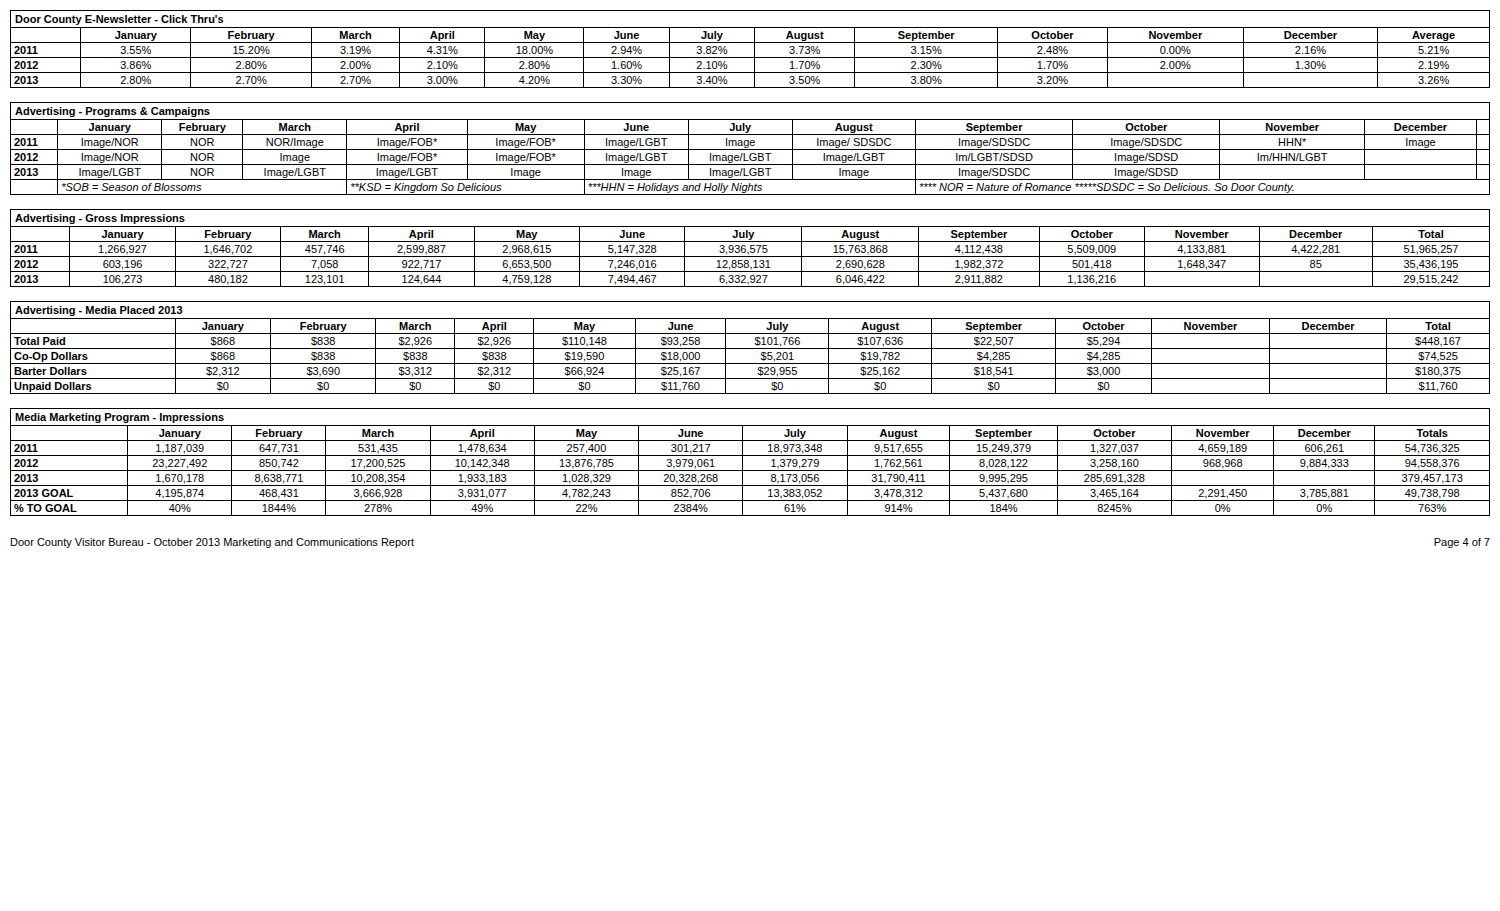Door County E-Newsletter - Click Thru's
| | January | February | March | April | May | June | July | August | September | October | November | December | Average |
| --- | --- | --- | --- | --- | --- | --- | --- | --- | --- | --- | --- | --- | --- |
| 2011 | 3.55% | 15.20% | 3.19% | 4.31% | 18.00% | 2.94% | 3.82% | 3.73% | 3.15% | 2.48% | 0.00% | 2.16% | 5.21% |
| 2012 | 3.86% | 2.80% | 2.00% | 2.10% | 2.80% | 1.60% | 2.10% | 1.70% | 2.30% | 1.70% | 2.00% | 1.30% | 2.19% |
| 2013 | 2.80% | 2.70% | 2.70% | 3.00% | 4.20% | 3.30% | 3.40% | 3.50% | 3.80% | 3.20% | | | 3.26% |
Advertising - Programs & Campaigns
| | January | February | March | April | May | June | July | August | September | October | November | December | |
| --- | --- | --- | --- | --- | --- | --- | --- | --- | --- | --- | --- | --- | --- |
| 2011 | Image/NOR | NOR | NOR/Image | Image/FOB* | Image/FOB* | Image/LGBT | Image | Image/ SDSDC | Image/SDSDC | Image/SDSDC | HHN* | Image | |
| 2012 | Image/NOR | NOR | Image | Image/FOB* | Image/FOB* | Image/LGBT | Image/LGBT | Image/LGBT | Im/LGBT/SDSD | Image/SDSD | Im/HHN/LGBT | | |
| 2013 | Image/LGBT | NOR | Image/LGBT | Image/LGBT | Image | Image | Image/LGBT | Image | Image/SDSDC | Image/SDSD | | | |
| | *SOB = Season of Blossoms | **KSD = Kingdom So Delicious | ***HHN = Holidays and Holly Nights | **** NOR = Nature of Romance *****SDSDC = So Delicious. So Door County. |
Advertising - Gross Impressions
| | January | February | March | April | May | June | July | August | September | October | November | December | Total |
| --- | --- | --- | --- | --- | --- | --- | --- | --- | --- | --- | --- | --- | --- |
| 2011 | 1,266,927 | 1,646,702 | 457,746 | 2,599,887 | 2,968,615 | 5,147,328 | 3,936,575 | 15,763,868 | 4,112,438 | 5,509,009 | 4,133,881 | 4,422,281 | 51,965,257 |
| 2012 | 603,196 | 322,727 | 7,058 | 922,717 | 6,653,500 | 7,246,016 | 12,858,131 | 2,690,628 | 1,982,372 | 501,418 | 1,648,347 | 85 | 35,436,195 |
| 2013 | 106,273 | 480,182 | 123,101 | 124,644 | 4,759,128 | 7,494,467 | 6,332,927 | 6,046,422 | 2,911,882 | 1,136,216 | | | 29,515,242 |
Advertising - Media Placed 2013
| | January | February | March | April | May | June | July | August | September | October | November | December | Total |
| --- | --- | --- | --- | --- | --- | --- | --- | --- | --- | --- | --- | --- | --- |
| Total Paid | $868 | $838 | $2,926 | $2,926 | $110,148 | $93,258 | $101,766 | $107,636 | $22,507 | $5,294 | | | $448,167 |
| Co-Op Dollars | $868 | $838 | $838 | $838 | $19,590 | $18,000 | $5,201 | $19,782 | $4,285 | $4,285 | | | $74,525 |
| Barter Dollars | $2,312 | $3,690 | $3,312 | $2,312 | $66,924 | $25,167 | $29,955 | $25,162 | $18,541 | $3,000 | | | $180,375 |
| Unpaid Dollars | $0 | $0 | $0 | $0 | $0 | $11,760 | $0 | $0 | $0 | $0 | | | $11,760 |
Media Marketing Program - Impressions
| | January | February | March | April | May | June | July | August | September | October | November | December | Totals |
| --- | --- | --- | --- | --- | --- | --- | --- | --- | --- | --- | --- | --- | --- |
| 2011 | 1,187,039 | 647,731 | 531,435 | 1,478,634 | 257,400 | 301,217 | 18,973,348 | 9,517,655 | 15,249,379 | 1,327,037 | 4,659,189 | 606,261 | 54,736,325 |
| 2012 | 23,227,492 | 850,742 | 17,200,525 | 10,142,348 | 13,876,785 | 3,979,061 | 1,379,279 | 1,762,561 | 8,028,122 | 3,258,160 | 968,968 | 9,884,333 | 94,558,376 |
| 2013 | 1,670,178 | 8,638,771 | 10,208,354 | 1,933,183 | 1,028,329 | 20,328,268 | 8,173,056 | 31,790,411 | 9,995,295 | 285,691,328 | | | 379,457,173 |
| 2013 GOAL | 4,195,874 | 468,431 | 3,666,928 | 3,931,077 | 4,782,243 | 852,706 | 13,383,052 | 3,478,312 | 5,437,680 | 3,465,164 | 2,291,450 | 3,785,881 | 49,738,798 |
| % TO GOAL | 40% | 1844% | 278% | 49% | 22% | 2384% | 61% | 914% | 184% | 8245% | 0% | 0% | 763% |
Door County Visitor Bureau - October 2013 Marketing and Communications Report Page 4 of 7